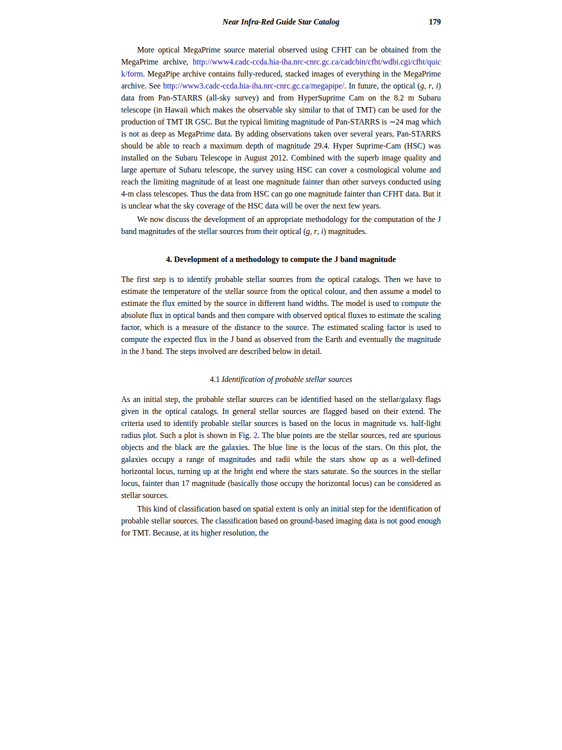Near Infra-Red Guide Star Catalog 179
More optical MegaPrime source material observed using CFHT can be obtained from the MegaPrime archive, http://www4.cadc-ccda.hia-iha.nrc-cnrc.gc.ca/cadcbin/cfht/wdbi.cgi/cfht/quick/form. MegaPipe archive contains fully-reduced, stacked images of everything in the MegaPrime archive. See http://www3.cadc-ccda.hia-iha.nrc-cnrc.gc.ca/megapipe/. In future, the optical (g, r, i) data from Pan-STARRS (all-sky survey) and from HyperSuprime Cam on the 8.2 m Subaru telescope (in Hawaii which makes the observable sky similar to that of TMT) can be used for the production of TMT IR GSC. But the typical limiting magnitude of Pan-STARRS is ∼24 mag which is not as deep as MegaPrime data. By adding observations taken over several years, Pan-STARRS should be able to reach a maximum depth of magnitude 29.4. Hyper Suprime-Cam (HSC) was installed on the Subaru Telescope in August 2012. Combined with the superb image quality and large aperture of Subaru telescope, the survey using HSC can cover a cosmological volume and reach the limiting magnitude of at least one magnitude fainter than other surveys conducted using 4-m class telescopes. Thus the data from HSC can go one magnitude fainter than CFHT data. But it is unclear what the sky coverage of the HSC data will be over the next few years.
We now discuss the development of an appropriate methodology for the computation of the J band magnitudes of the stellar sources from their optical (g, r, i) magnitudes.
4. Development of a methodology to compute the J band magnitude
The first step is to identify probable stellar sources from the optical catalogs. Then we have to estimate the temperature of the stellar source from the optical colour, and then assume a model to estimate the flux emitted by the source in different band widths. The model is used to compute the absolute flux in optical bands and then compare with observed optical fluxes to estimate the scaling factor, which is a measure of the distance to the source. The estimated scaling factor is used to compute the expected flux in the J band as observed from the Earth and eventually the magnitude in the J band. The steps involved are described below in detail.
4.1 Identification of probable stellar sources
As an initial step, the probable stellar sources can be identified based on the stellar/galaxy flags given in the optical catalogs. In general stellar sources are flagged based on their extend. The criteria used to identify probable stellar sources is based on the locus in magnitude vs. half-light radius plot. Such a plot is shown in Fig. 2. The blue points are the stellar sources, red are spurious objects and the black are the galaxies. The blue line is the locus of the stars. On this plot, the galaxies occupy a range of magnitudes and radii while the stars show up as a well-defined horizontal locus, turning up at the bright end where the stars saturate. So the sources in the stellar locus, fainter than 17 magnitude (basically those occupy the horizontal locus) can be considered as stellar sources.
This kind of classification based on spatial extent is only an initial step for the identification of probable stellar sources. The classification based on ground-based imaging data is not good enough for TMT. Because, at its higher resolution, the